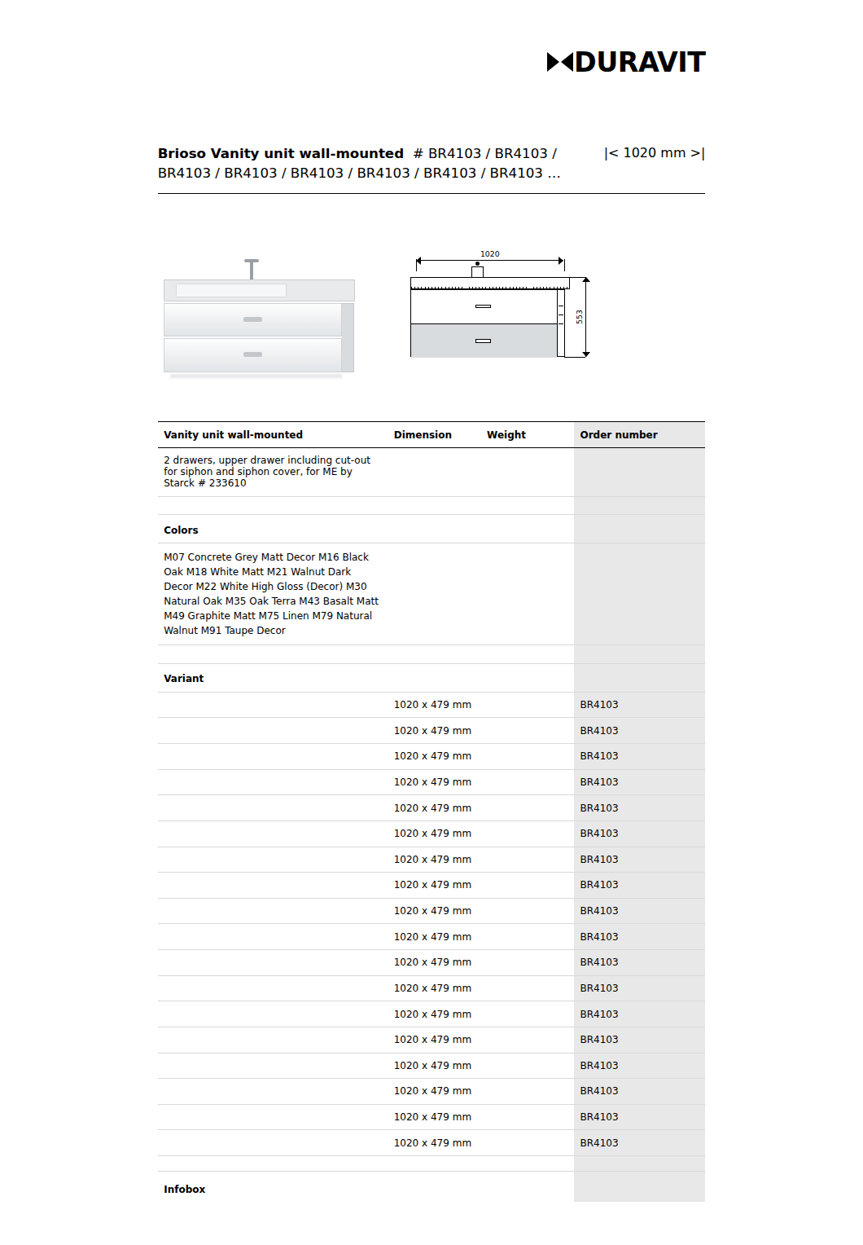DURAVIT
Brioso Vanity unit wall-mounted # BR4103 / BR4103 / BR4103 / BR4103 / BR4103 / BR4103 / BR4103 / BR4103 …
|< 1020 mm >|
1020
553
| Vanity unit wall-mounted | Dimension | Weight | Order number |
| --- | --- | --- | --- |
| 2 drawers, upper drawer including cut-out for siphon and siphon cover, for ME by Starck # 233610 | | | |
| Colors | | | |
| M07 Concrete Grey Matt Decor M16 Black Oak M18 White Matt M21 Walnut Dark Decor M22 White High Gloss (Decor) M30 Natural Oak M35 Oak Terra M43 Basalt Matt M49 Graphite Matt M75 Linen M79 Natural Walnut M91 Taupe Decor | | | |
| Variant | | | |
| | 1020 x 479 mm | | BR4103 |
| | 1020 x 479 mm | | BR4103 |
| | 1020 x 479 mm | | BR4103 |
| | 1020 x 479 mm | | BR4103 |
| | 1020 x 479 mm | | BR4103 |
| | 1020 x 479 mm | | BR4103 |
| | 1020 x 479 mm | | BR4103 |
| | 1020 x 479 mm | | BR4103 |
| | 1020 x 479 mm | | BR4103 |
| | 1020 x 479 mm | | BR4103 |
| | 1020 x 479 mm | | BR4103 |
| | 1020 x 479 mm | | BR4103 |
| | 1020 x 479 mm | | BR4103 |
| | 1020 x 479 mm | | BR4103 |
| | 1020 x 479 mm | | BR4103 |
| | 1020 x 479 mm | | BR4103 |
| | 1020 x 479 mm | | BR4103 |
| | 1020 x 479 mm | | BR4103 |
| Infobox | | | |